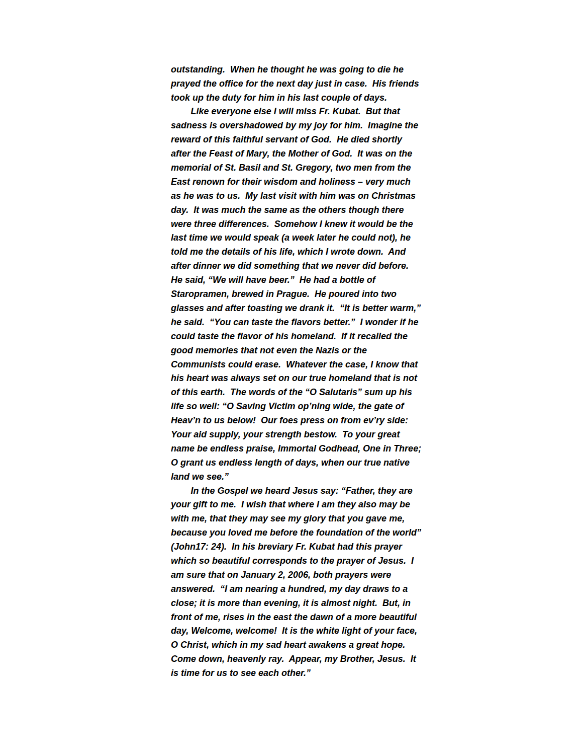outstanding. When he thought he was going to die he prayed the office for the next day just in case. His friends took up the duty for him in his last couple of days.
Like everyone else I will miss Fr. Kubat. But that sadness is overshadowed by my joy for him. Imagine the reward of this faithful servant of God. He died shortly after the Feast of Mary, the Mother of God. It was on the memorial of St. Basil and St. Gregory, two men from the East renown for their wisdom and holiness – very much as he was to us. My last visit with him was on Christmas day. It was much the same as the others though there were three differences. Somehow I knew it would be the last time we would speak (a week later he could not), he told me the details of his life, which I wrote down. And after dinner we did something that we never did before. He said, “We will have beer.” He had a bottle of Staropramen, brewed in Prague. He poured into two glasses and after toasting we drank it. “It is better warm,” he said. “You can taste the flavors better.” I wonder if he could taste the flavor of his homeland. If it recalled the good memories that not even the Nazis or the Communists could erase. Whatever the case, I know that his heart was always set on our true homeland that is not of this earth. The words of the “O Salutaris” sum up his life so well: “O Saving Victim op’ning wide, the gate of Heav’n to us below! Our foes press on from ev’ry side: Your aid supply, your strength bestow. To your great name be endless praise, Immortal Godhead, One in Three; O grant us endless length of days, when our true native land we see.”
In the Gospel we heard Jesus say: “Father, they are your gift to me. I wish that where I am they also may be with me, that they may see my glory that you gave me, because you loved me before the foundation of the world” (John17: 24). In his breviary Fr. Kubat had this prayer which so beautiful corresponds to the prayer of Jesus. I am sure that on January 2, 2006, both prayers were answered. “I am nearing a hundred, my day draws to a close; it is more than evening, it is almost night. But, in front of me, rises in the east the dawn of a more beautiful day, Welcome, welcome! It is the white light of your face, O Christ, which in my sad heart awakens a great hope. Come down, heavenly ray. Appear, my Brother, Jesus. It is time for us to see each other.”